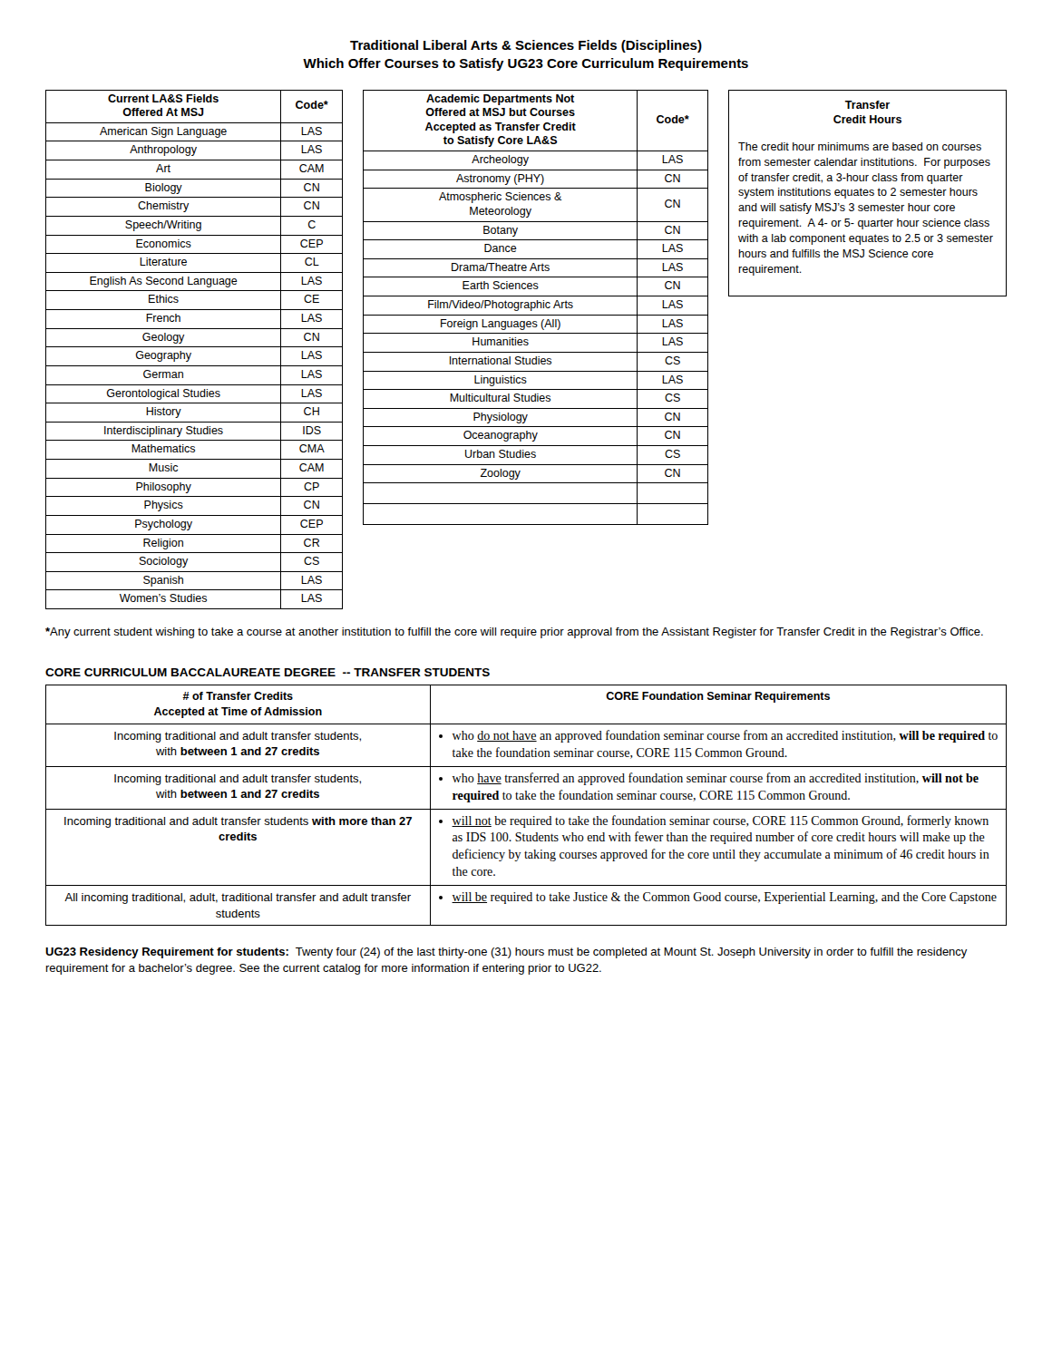Traditional Liberal Arts & Sciences Fields (Disciplines)
Which Offer Courses to Satisfy UG23 Core Curriculum Requirements
| Current LA&S Fields Offered At MSJ | Code* |
| --- | --- |
| American Sign Language | LAS |
| Anthropology | LAS |
| Art | CAM |
| Biology | CN |
| Chemistry | CN |
| Speech/Writing | C |
| Economics | CEP |
| Literature | CL |
| English As Second Language | LAS |
| Ethics | CE |
| French | LAS |
| Geology | CN |
| Geography | LAS |
| German | LAS |
| Gerontological Studies | LAS |
| History | CH |
| Interdisciplinary Studies | IDS |
| Mathematics | CMA |
| Music | CAM |
| Philosophy | CP |
| Physics | CN |
| Psychology | CEP |
| Religion | CR |
| Sociology | CS |
| Spanish | LAS |
| Women’s Studies | LAS |
| Academic Departments Not Offered at MSJ but Courses Accepted as Transfer Credit to Satisfy Core LA&S | Code* |
| --- | --- |
| Archeology | LAS |
| Astronomy (PHY) | CN |
| Atmospheric Sciences & Meteorology | CN |
| Botany | CN |
| Dance | LAS |
| Drama/Theatre Arts | LAS |
| Earth Sciences | CN |
| Film/Video/Photographic Arts | LAS |
| Foreign Languages (All) | LAS |
| Humanities | LAS |
| International Studies | CS |
| Linguistics | LAS |
| Multicultural Studies | CS |
| Physiology | CN |
| Oceanography | CN |
| Urban Studies | CS |
| Zoology | CN |
Transfer
Credit Hours
The credit hour minimums are based on courses from semester calendar institutions. For purposes of transfer credit, a 3-hour class from quarter system institutions equates to 2 semester hours and will satisfy MSJ’s 3 semester hour core requirement. A 4- or 5- quarter hour science class with a lab component equates to 2.5 or 3 semester hours and fulfills the MSJ Science core requirement.
*Any current student wishing to take a course at another institution to fulfill the core will require prior approval from the Assistant Register for Transfer Credit in the Registrar’s Office.
CORE CURRICULUM BACCALAUREATE DEGREE -- TRANSFER STUDENTS
| # of Transfer Credits Accepted at Time of Admission | CORE Foundation Seminar Requirements |
| --- | --- |
| Incoming traditional and adult transfer students, with between 1 and 27 credits | who do not have an approved foundation seminar course from an accredited institution, will be required to take the foundation seminar course, CORE 115 Common Ground. |
| Incoming traditional and adult transfer students, with between 1 and 27 credits | who have transferred an approved foundation seminar course from an accredited institution, will not be required to take the foundation seminar course, CORE 115 Common Ground. |
| Incoming traditional and adult transfer students with more than 27 credits | will not be required to take the foundation seminar course, CORE 115 Common Ground, formerly known as IDS 100. Students who end with fewer than the required number of core credit hours will make up the deficiency by taking courses approved for the core until they accumulate a minimum of 46 credit hours in the core. |
| All incoming traditional, adult, traditional transfer and adult transfer students | will be required to take Justice & the Common Good course, Experiential Learning, and the Core Capstone |
UG23 Residency Requirement for students: Twenty four (24) of the last thirty-one (31) hours must be completed at Mount St. Joseph University in order to fulfill the residency requirement for a bachelor’s degree. See the current catalog for more information if entering prior to UG22.